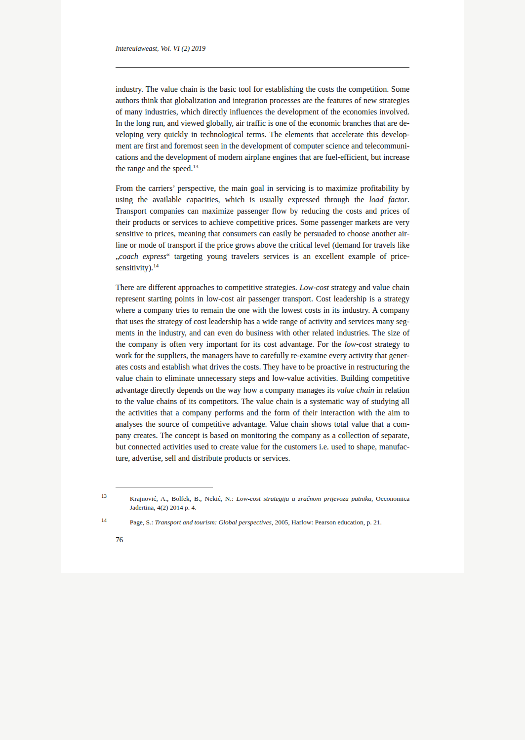Intereulaweast, Vol. VI (2) 2019
industry. The value chain is the basic tool for establishing the costs the competition. Some authors think that globalization and integration processes are the features of new strategies of many industries, which directly influences the development of the economies involved. In the long run, and viewed globally, air traffic is one of the economic branches that are developing very quickly in technological terms. The elements that accelerate this development are first and foremost seen in the development of computer science and telecommunications and the development of modern airplane engines that are fuel-efficient, but increase the range and the speed.13
From the carriers’ perspective, the main goal in servicing is to maximize profitability by using the available capacities, which is usually expressed through the load factor. Transport companies can maximize passenger flow by reducing the costs and prices of their products or services to achieve competitive prices. Some passenger markets are very sensitive to prices, meaning that consumers can easily be persuaded to choose another airline or mode of transport if the price grows above the critical level (demand for travels like „coach express“ targeting young travelers services is an excellent example of price-sensitivity).14
There are different approaches to competitive strategies. Low-cost strategy and value chain represent starting points in low-cost air passenger transport. Cost leadership is a strategy where a company tries to remain the one with the lowest costs in its industry. A company that uses the strategy of cost leadership has a wide range of activity and services many segments in the industry, and can even do business with other related industries. The size of the company is often very important for its cost advantage. For the low-cost strategy to work for the suppliers, the managers have to carefully re-examine every activity that generates costs and establish what drives the costs. They have to be proactive in restructuring the value chain to eliminate unnecessary steps and low-value activities. Building competitive advantage directly depends on the way how a company manages its value chain in relation to the value chains of its competitors. The value chain is a systematic way of studying all the activities that a company performs and the form of their interaction with the aim to analyses the source of competitive advantage. Value chain shows total value that a company creates. The concept is based on monitoring the company as a collection of separate, but connected activities used to create value for the customers i.e. used to shape, manufacture, advertise, sell and distribute products or services.
13 Krajnović, A., Bolfek, B., Nekić, N.: Low-cost strategija u zračnom prijevozu putnika, Oeconomica Jadertina, 4(2) 2014 p. 4.
14 Page, S.: Transport and tourism: Global perspectives, 2005, Harlow: Pearson education, p. 21.
76